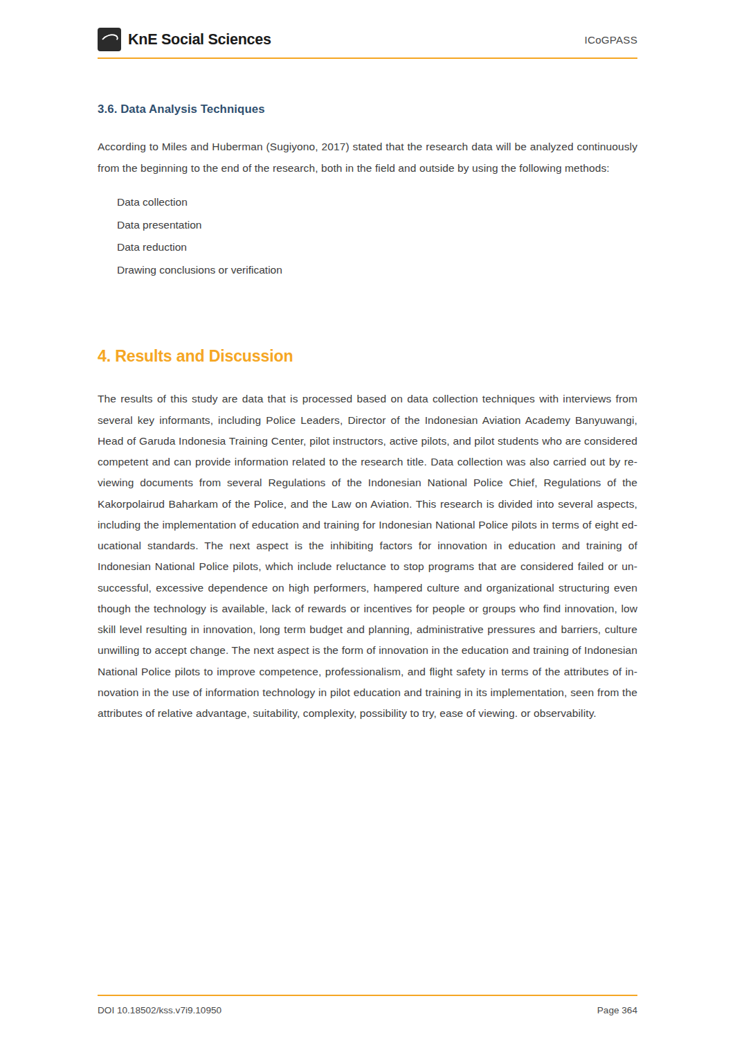KnE Social Sciences
ICoGPASS
3.6. Data Analysis Techniques
According to Miles and Huberman (Sugiyono, 2017) stated that the research data will be analyzed continuously from the beginning to the end of the research, both in the field and outside by using the following methods:
Data collection
Data presentation
Data reduction
Drawing conclusions or verification
4. Results and Discussion
The results of this study are data that is processed based on data collection techniques with interviews from several key informants, including Police Leaders, Director of the Indonesian Aviation Academy Banyuwangi, Head of Garuda Indonesia Training Center, pilot instructors, active pilots, and pilot students who are considered competent and can provide information related to the research title. Data collection was also carried out by reviewing documents from several Regulations of the Indonesian National Police Chief, Regulations of the Kakorpolairud Baharkam of the Police, and the Law on Aviation. This research is divided into several aspects, including the implementation of education and training for Indonesian National Police pilots in terms of eight educational standards. The next aspect is the inhibiting factors for innovation in education and training of Indonesian National Police pilots, which include reluctance to stop programs that are considered failed or unsuccessful, excessive dependence on high performers, hampered culture and organizational structuring even though the technology is available, lack of rewards or incentives for people or groups who find innovation, low skill level resulting in innovation, long term budget and planning, administrative pressures and barriers, culture unwilling to accept change. The next aspect is the form of innovation in the education and training of Indonesian National Police pilots to improve competence, professionalism, and flight safety in terms of the attributes of innovation in the use of information technology in pilot education and training in its implementation, seen from the attributes of relative advantage, suitability, complexity, possibility to try, ease of viewing. or observability.
DOI 10.18502/kss.v7i9.10950 Page 364